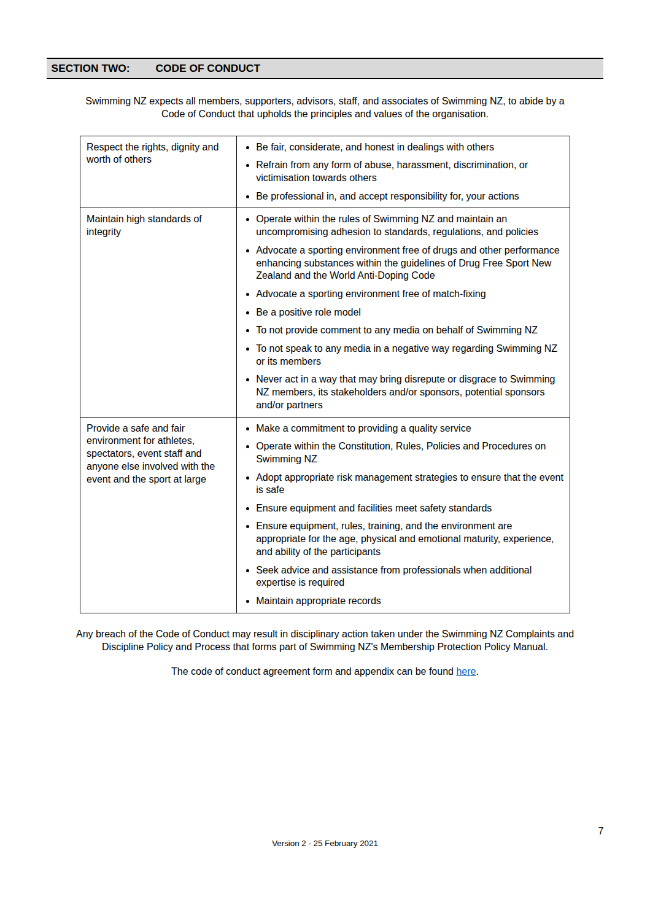SECTION TWO: CODE OF CONDUCT
Swimming NZ expects all members, supporters, advisors, staff, and associates of Swimming NZ, to abide by a Code of Conduct that upholds the principles and values of the organisation.
| Respect the rights, dignity and worth of others | Be fair, considerate, and honest in dealings with others Refrain from any form of abuse, harassment, discrimination, or victimisation towards others Be professional in, and accept responsibility for, your actions |
| Maintain high standards of integrity | Operate within the rules of Swimming NZ and maintain an uncompromising adhesion to standards, regulations, and policies Advocate a sporting environment free of drugs and other performance enhancing substances within the guidelines of Drug Free Sport New Zealand and the World Anti-Doping Code Advocate a sporting environment free of match-fixing Be a positive role model To not provide comment to any media on behalf of Swimming NZ To not speak to any media in a negative way regarding Swimming NZ or its members Never act in a way that may bring disrepute or disgrace to Swimming NZ members, its stakeholders and/or sponsors, potential sponsors and/or partners |
| Provide a safe and fair environment for athletes, spectators, event staff and anyone else involved with the event and the sport at large | Make a commitment to providing a quality service Operate within the Constitution, Rules, Policies and Procedures on Swimming NZ Adopt appropriate risk management strategies to ensure that the event is safe Ensure equipment and facilities meet safety standards Ensure equipment, rules, training, and the environment are appropriate for the age, physical and emotional maturity, experience, and ability of the participants Seek advice and assistance from professionals when additional expertise is required Maintain appropriate records |
Any breach of the Code of Conduct may result in disciplinary action taken under the Swimming NZ Complaints and Discipline Policy and Process that forms part of Swimming NZ's Membership Protection Policy Manual.
The code of conduct agreement form and appendix can be found here.
7
Version 2 - 25 February 2021